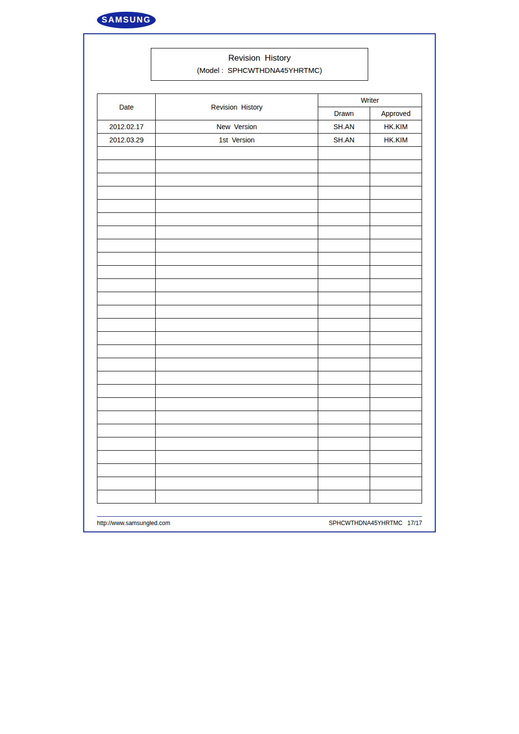SAMSUNG
Revision History
(Model : SPHCWTHDNA45YHRTMC)
| Date | Revision History | Writer |
| --- | --- | --- |
| Drawn | Approved |
| 2012.02.17 | New Version | SH.AN | HK.KIM |
| 2012.03.29 | 1st Version | SH.AN | HK.KIM |
http://www.samsungled.com SPHCWTHDNA45YHRTMC 17/17